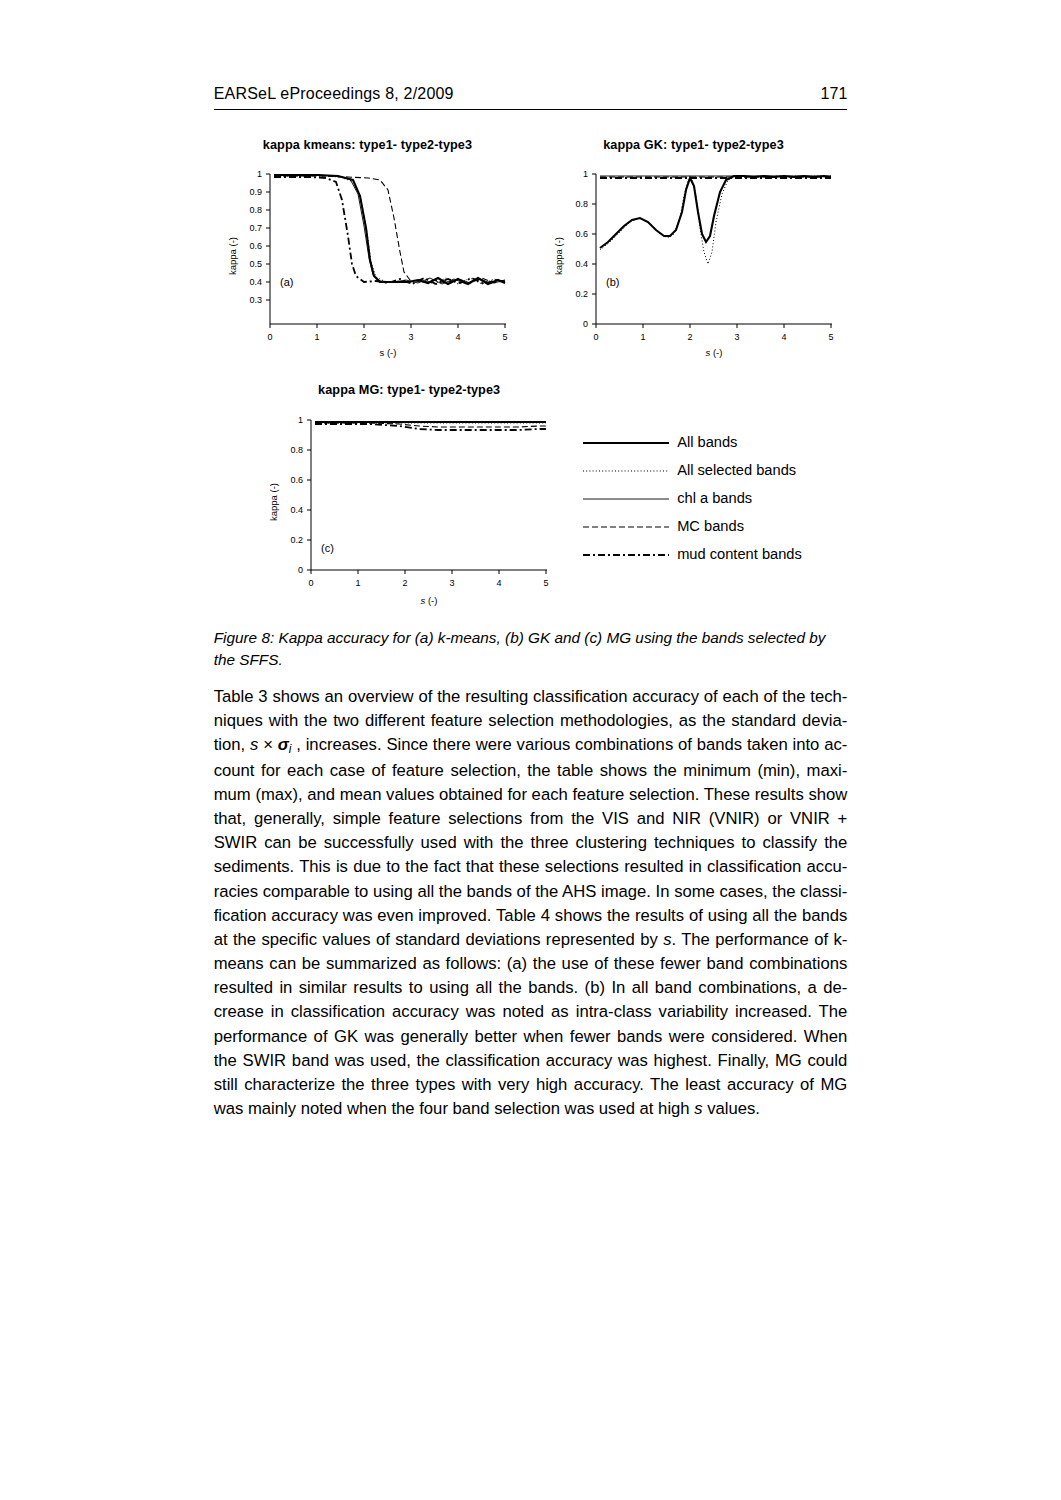EARSeL eProceedings 8, 2/2009
171
kappa kmeans: type1- type2-type3
1 0.9 0.8 0.7 0.6 0.5 0.4 0.3 0 1 2 3 4 5 kappa (-) s (-) (a)
kappa GK: type1- type2-type3
1 0.8 0.6 0.4 0.2 0 0 1 2 3 4 5 kappa (-) s (-) (b)
kappa MG: type1- type2-type3
1 0.8 0.6 0.4 0.2 0 0 1 2 3 4 5 kappa (-) s (-) (c)
All bands
All selected bands
chl a bands
MC bands
mud content bands
Figure 8: Kappa accuracy for (a) k-means, (b) GK and (c) MG using the bands selected by the SFFS.
Table 3 shows an overview of the resulting classification accuracy of each of the techniques with the two different feature selection methodologies, as the standard deviation, s × σi , increases. Since there were various combinations of bands taken into account for each case of feature selection, the table shows the minimum (min), maximum (max), and mean values obtained for each feature selection. These results show that, generally, simple feature selections from the VIS and NIR (VNIR) or VNIR + SWIR can be successfully used with the three clustering techniques to classify the sediments. This is due to the fact that these selections resulted in classification accuracies comparable to using all the bands of the AHS image. In some cases, the classification accuracy was even improved. Table 4 shows the results of using all the bands at the specific values of standard deviations represented by s. The performance of k-means can be summarized as follows: (a) the use of these fewer band combinations resulted in similar results to using all the bands. (b) In all band combinations, a decrease in classification accuracy was noted as intra-class variability increased. The performance of GK was generally better when fewer bands were considered. When the SWIR band was used, the classification accuracy was highest. Finally, MG could still characterize the three types with very high accuracy. The least accuracy of MG was mainly noted when the four band selection was used at high s values.